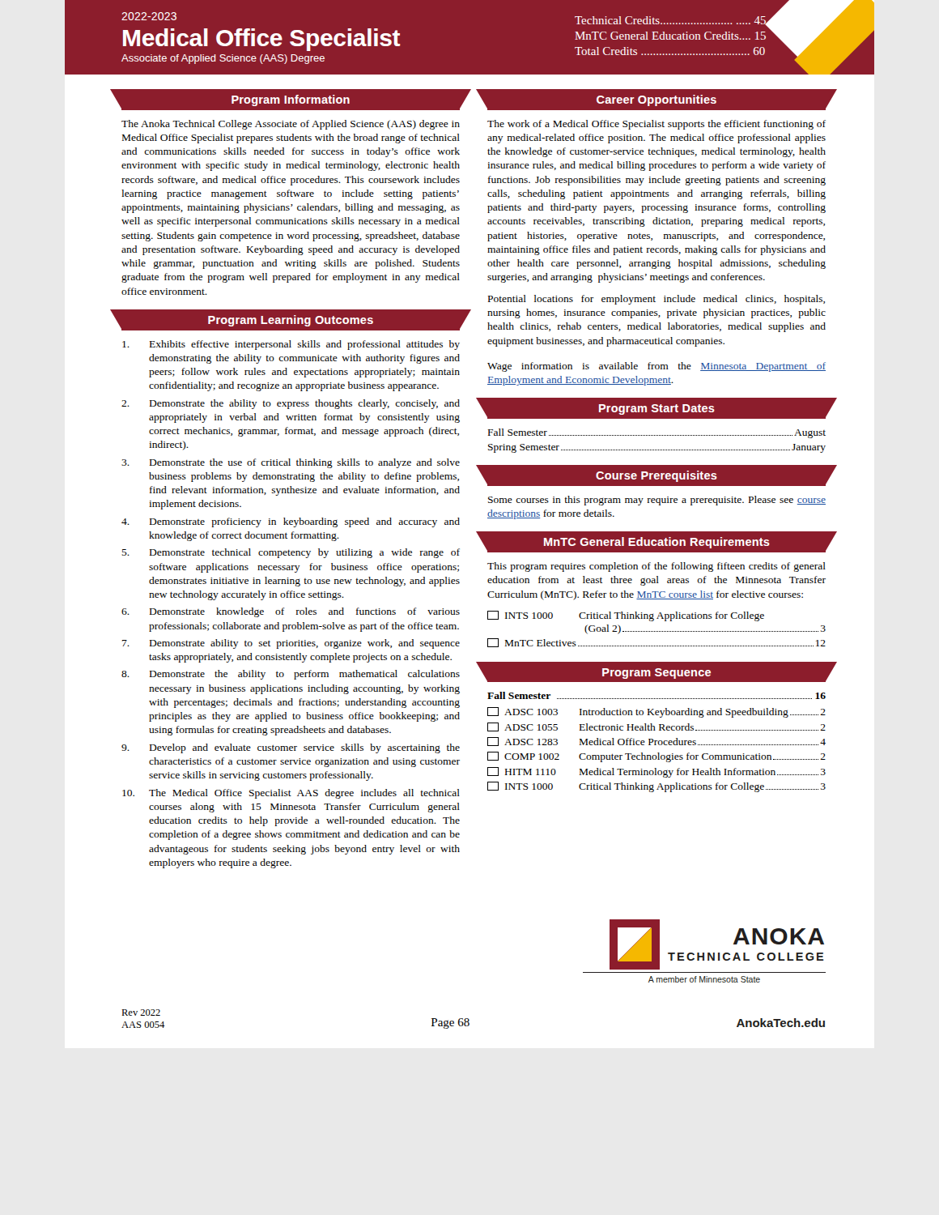2022-2023
Medical Office Specialist
Associate of Applied Science (AAS) Degree
Technical Credits........................ ..... 45
MnTC General Education Credits.... 15
Total Credits .................................... 60
Program Information
The Anoka Technical College Associate of Applied Science (AAS) degree in Medical Office Specialist prepares students with the broad range of technical and communications skills needed for success in today’s office work environment with specific study in medical terminology, electronic health records software, and medical office procedures. This coursework includes learning practice management software to include setting patients’ appointments, maintaining physicians’ calendars, billing and messaging, as well as specific interpersonal communications skills necessary in a medical setting. Students gain competence in word processing, spreadsheet, database and presentation software. Keyboarding speed and accuracy is developed while grammar, punctuation and writing skills are polished. Students graduate from the program well prepared for employment in any medical office environment.
Program Learning Outcomes
Exhibits effective interpersonal skills and professional attitudes by demonstrating the ability to communicate with authority figures and peers; follow work rules and expectations appropriately; maintain confidentiality; and recognize an appropriate business appearance.
Demonstrate the ability to express thoughts clearly, concisely, and appropriately in verbal and written format by consistently using correct mechanics, grammar, format, and message approach (direct, indirect).
Demonstrate the use of critical thinking skills to analyze and solve business problems by demonstrating the ability to define problems, find relevant information, synthesize and evaluate information, and implement decisions.
Demonstrate proficiency in keyboarding speed and accuracy and knowledge of correct document formatting.
Demonstrate technical competency by utilizing a wide range of software applications necessary for business office operations; demonstrates initiative in learning to use new technology, and applies new technology accurately in office settings.
Demonstrate knowledge of roles and functions of various professionals; collaborate and problem-solve as part of the office team.
Demonstrate ability to set priorities, organize work, and sequence tasks appropriately, and consistently complete projects on a schedule.
Demonstrate the ability to perform mathematical calculations necessary in business applications including accounting, by working with percentages; decimals and fractions; understanding accounting principles as they are applied to business office bookkeeping; and using formulas for creating spreadsheets and databases.
Develop and evaluate customer service skills by ascertaining the characteristics of a customer service organization and using customer service skills in servicing customers professionally.
The Medical Office Specialist AAS degree includes all technical courses along with 15 Minnesota Transfer Curriculum general education credits to help provide a well-rounded education. The completion of a degree shows commitment and dedication and can be advantageous for students seeking jobs beyond entry level or with employers who require a degree.
Career Opportunities
The work of a Medical Office Specialist supports the efficient functioning of any medical-related office position. The medical office professional applies the knowledge of customer-service techniques, medical terminology, health insurance rules, and medical billing procedures to perform a wide variety of functions. Job responsibilities may include greeting patients and screening calls, scheduling patient appointments and arranging referrals, billing patients and third-party payers, processing insurance forms, controlling accounts receivables, transcribing dictation, preparing medical reports, patient histories, operative notes, manuscripts, and correspondence, maintaining office files and patient records, making calls for physicians and other health care personnel, arranging hospital admissions, scheduling surgeries, and arranging physicians’ meetings and conferences.
Potential locations for employment include medical clinics, hospitals, nursing homes, insurance companies, private physician practices, public health clinics, rehab centers, medical laboratories, medical supplies and equipment businesses, and pharmaceutical companies.
Wage information is available from the Minnesota Department of Employment and Economic Development.
Program Start Dates
Fall Semester August
Spring Semester January
Course Prerequisites
Some courses in this program may require a prerequisite. Please see course descriptions for more details.
MnTC General Education Requirements
This program requires completion of the following fifteen credits of general education from at least three goal areas of the Minnesota Transfer Curriculum (MnTC). Refer to the MnTC course list for elective courses:
INTS 1000 Critical Thinking Applications for College
(Goal 2) 3
MnTC Electives 12
Program Sequence
Fall Semester 16
ADSC 1003 Introduction to Keyboarding and Speedbuilding 2
ADSC 1055 Electronic Health Records 2
ADSC 1283 Medical Office Procedures 4
COMP 1002 Computer Technologies for Communication 2
HITM 1110 Medical Terminology for Health Information 3
INTS 1000 Critical Thinking Applications for College 3
ANOKA
TECHNICAL COLLEGE
A member of Minnesota State
Rev 2022
AAS 0054
Page 68
AnokaTech.edu